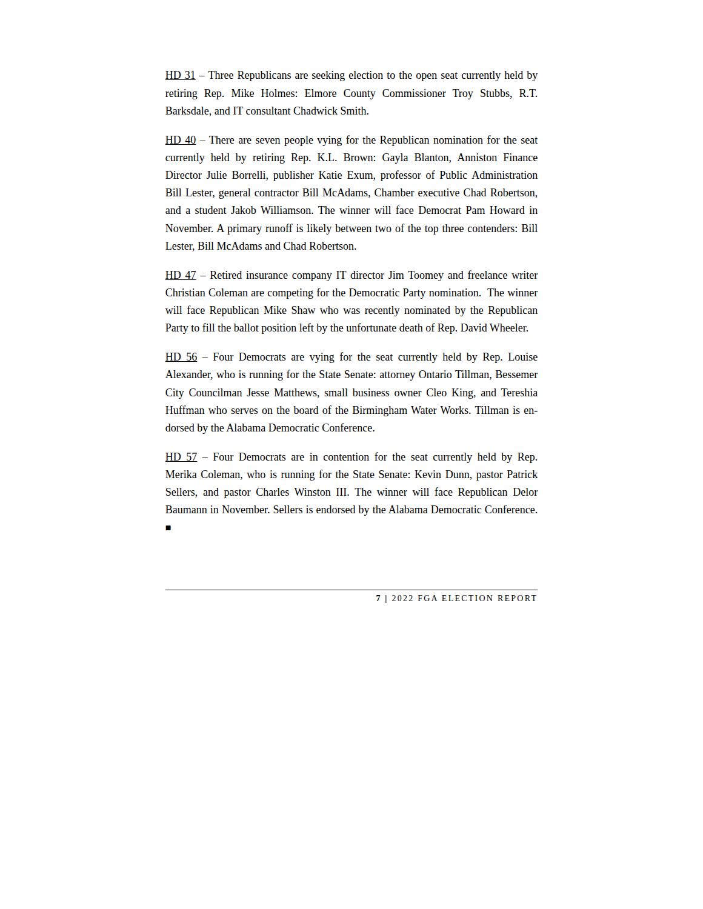HD 31 – Three Republicans are seeking election to the open seat currently held by retiring Rep. Mike Holmes: Elmore County Commissioner Troy Stubbs, R.T. Barksdale, and IT consultant Chadwick Smith.
HD 40 – There are seven people vying for the Republican nomination for the seat currently held by retiring Rep. K.L. Brown: Gayla Blanton, Anniston Finance Director Julie Borrelli, publisher Katie Exum, professor of Public Administration Bill Lester, general contractor Bill McAdams, Chamber executive Chad Robertson, and a student Jakob Williamson. The winner will face Democrat Pam Howard in November. A primary runoff is likely between two of the top three contenders: Bill Lester, Bill McAdams and Chad Robertson.
HD 47 – Retired insurance company IT director Jim Toomey and freelance writer Christian Coleman are competing for the Democratic Party nomination. The winner will face Republican Mike Shaw who was recently nominated by the Republican Party to fill the ballot position left by the unfortunate death of Rep. David Wheeler.
HD 56 – Four Democrats are vying for the seat currently held by Rep. Louise Alexander, who is running for the State Senate: attorney Ontario Tillman, Bessemer City Councilman Jesse Matthews, small business owner Cleo King, and Tereshia Huffman who serves on the board of the Birmingham Water Works. Tillman is endorsed by the Alabama Democratic Conference.
HD 57 – Four Democrats are in contention for the seat currently held by Rep. Merika Coleman, who is running for the State Senate: Kevin Dunn, pastor Patrick Sellers, and pastor Charles Winston III. The winner will face Republican Delor Baumann in November. Sellers is endorsed by the Alabama Democratic Conference. ■
7 | 2022 FGA ELECTION REPORT